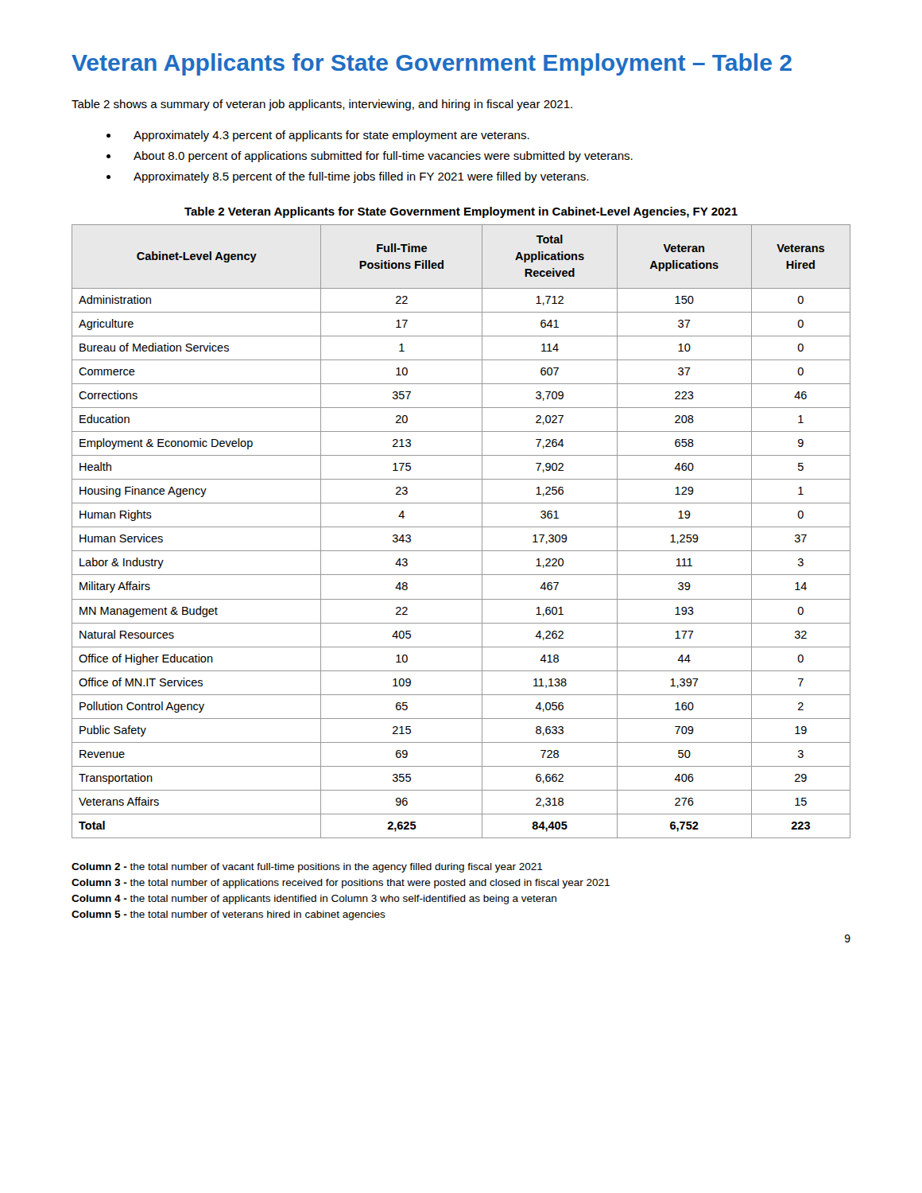Veteran Applicants for State Government Employment – Table 2
Table 2 shows a summary of veteran job applicants, interviewing, and hiring in fiscal year 2021.
Approximately 4.3 percent of applicants for state employment are veterans.
About 8.0 percent of applications submitted for full-time vacancies were submitted by veterans.
Approximately 8.5 percent of the full-time jobs filled in FY 2021 were filled by veterans.
Table 2 Veteran Applicants for State Government Employment in Cabinet-Level Agencies, FY 2021
| Cabinet-Level Agency | Full-Time Positions Filled | Total Applications Received | Veteran Applications | Veterans Hired |
| --- | --- | --- | --- | --- |
| Administration | 22 | 1,712 | 150 | 0 |
| Agriculture | 17 | 641 | 37 | 0 |
| Bureau of Mediation Services | 1 | 114 | 10 | 0 |
| Commerce | 10 | 607 | 37 | 0 |
| Corrections | 357 | 3,709 | 223 | 46 |
| Education | 20 | 2,027 | 208 | 1 |
| Employment & Economic Develop | 213 | 7,264 | 658 | 9 |
| Health | 175 | 7,902 | 460 | 5 |
| Housing Finance Agency | 23 | 1,256 | 129 | 1 |
| Human Rights | 4 | 361 | 19 | 0 |
| Human Services | 343 | 17,309 | 1,259 | 37 |
| Labor & Industry | 43 | 1,220 | 111 | 3 |
| Military Affairs | 48 | 467 | 39 | 14 |
| MN Management & Budget | 22 | 1,601 | 193 | 0 |
| Natural Resources | 405 | 4,262 | 177 | 32 |
| Office of Higher Education | 10 | 418 | 44 | 0 |
| Office of MN.IT Services | 109 | 11,138 | 1,397 | 7 |
| Pollution Control Agency | 65 | 4,056 | 160 | 2 |
| Public Safety | 215 | 8,633 | 709 | 19 |
| Revenue | 69 | 728 | 50 | 3 |
| Transportation | 355 | 6,662 | 406 | 29 |
| Veterans Affairs | 96 | 2,318 | 276 | 15 |
| Total | 2,625 | 84,405 | 6,752 | 223 |
Column 2 - the total number of vacant full-time positions in the agency filled during fiscal year 2021
Column 3 - the total number of applications received for positions that were posted and closed in fiscal year 2021
Column 4 - the total number of applicants identified in Column 3 who self-identified as being a veteran
Column 5 - the total number of veterans hired in cabinet agencies
9